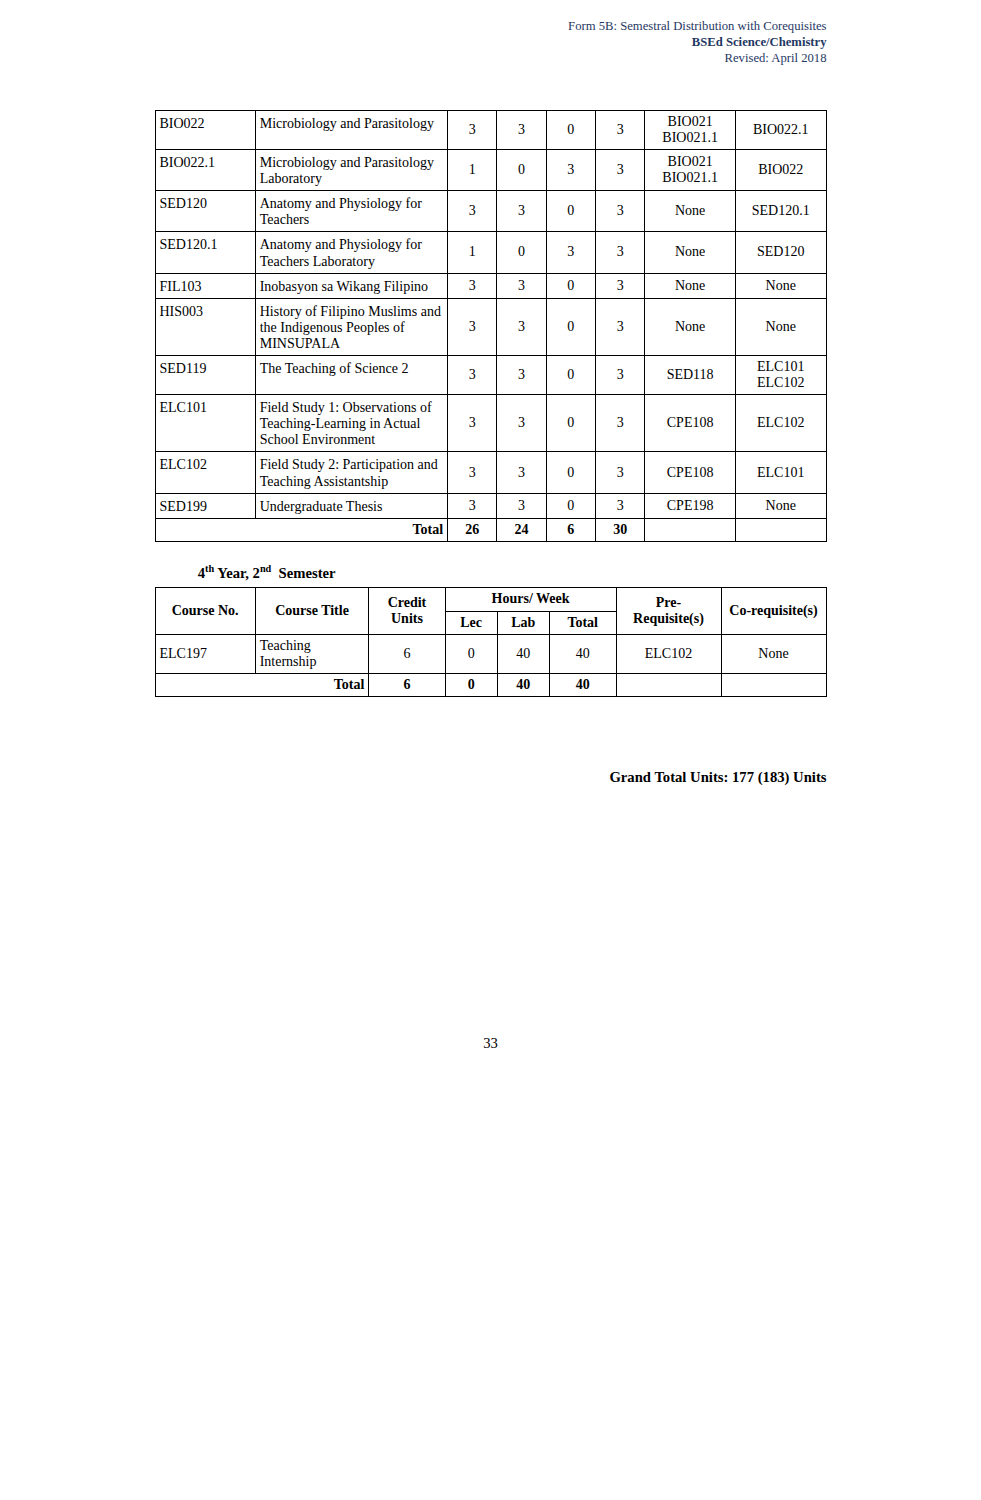Form 5B: Semestral Distribution with Corequisites
BSEd Science/Chemistry
Revised: April 2018
| BIO022 | Microbiology and Parasitology | 3 | 3 | 0 | 3 | BIO021 BIO021.1 | BIO022.1 |
| BIO022.1 | Microbiology and Parasitology Laboratory | 1 | 0 | 3 | 3 | BIO021 BIO021.1 | BIO022 |
| SED120 | Anatomy and Physiology for Teachers | 3 | 3 | 0 | 3 | None | SED120.1 |
| SED120.1 | Anatomy and Physiology for Teachers Laboratory | 1 | 0 | 3 | 3 | None | SED120 |
| FIL103 | Inobasyon sa Wikang Filipino | 3 | 3 | 0 | 3 | None | None |
| HIS003 | History of Filipino Muslims and the Indigenous Peoples of MINSUPALA | 3 | 3 | 0 | 3 | None | None |
| SED119 | The Teaching of Science 2 | 3 | 3 | 0 | 3 | SED118 | ELC101 ELC102 |
| ELC101 | Field Study 1: Observations of Teaching-Learning in Actual School Environment | 3 | 3 | 0 | 3 | CPE108 | ELC102 |
| ELC102 | Field Study 2: Participation and Teaching Assistantship | 3 | 3 | 0 | 3 | CPE108 | ELC101 |
| SED199 | Undergraduate Thesis | 3 | 3 | 0 | 3 | CPE198 | None |
| Total | 26 | 24 | 6 | 30 | | |
4th Year, 2nd Semester
| Course No. | Course Title | Credit Units | Hours/ Week | Pre-Requisite(s) | Co-requisite(s) |
| --- | --- | --- | --- | --- | --- |
| Lec | Lab | Total |
| ELC197 | Teaching Internship | 6 | 0 | 40 | 40 | ELC102 | None |
| Total | 6 | 0 | 40 | 40 | | |
Grand Total Units: 177 (183) Units
33